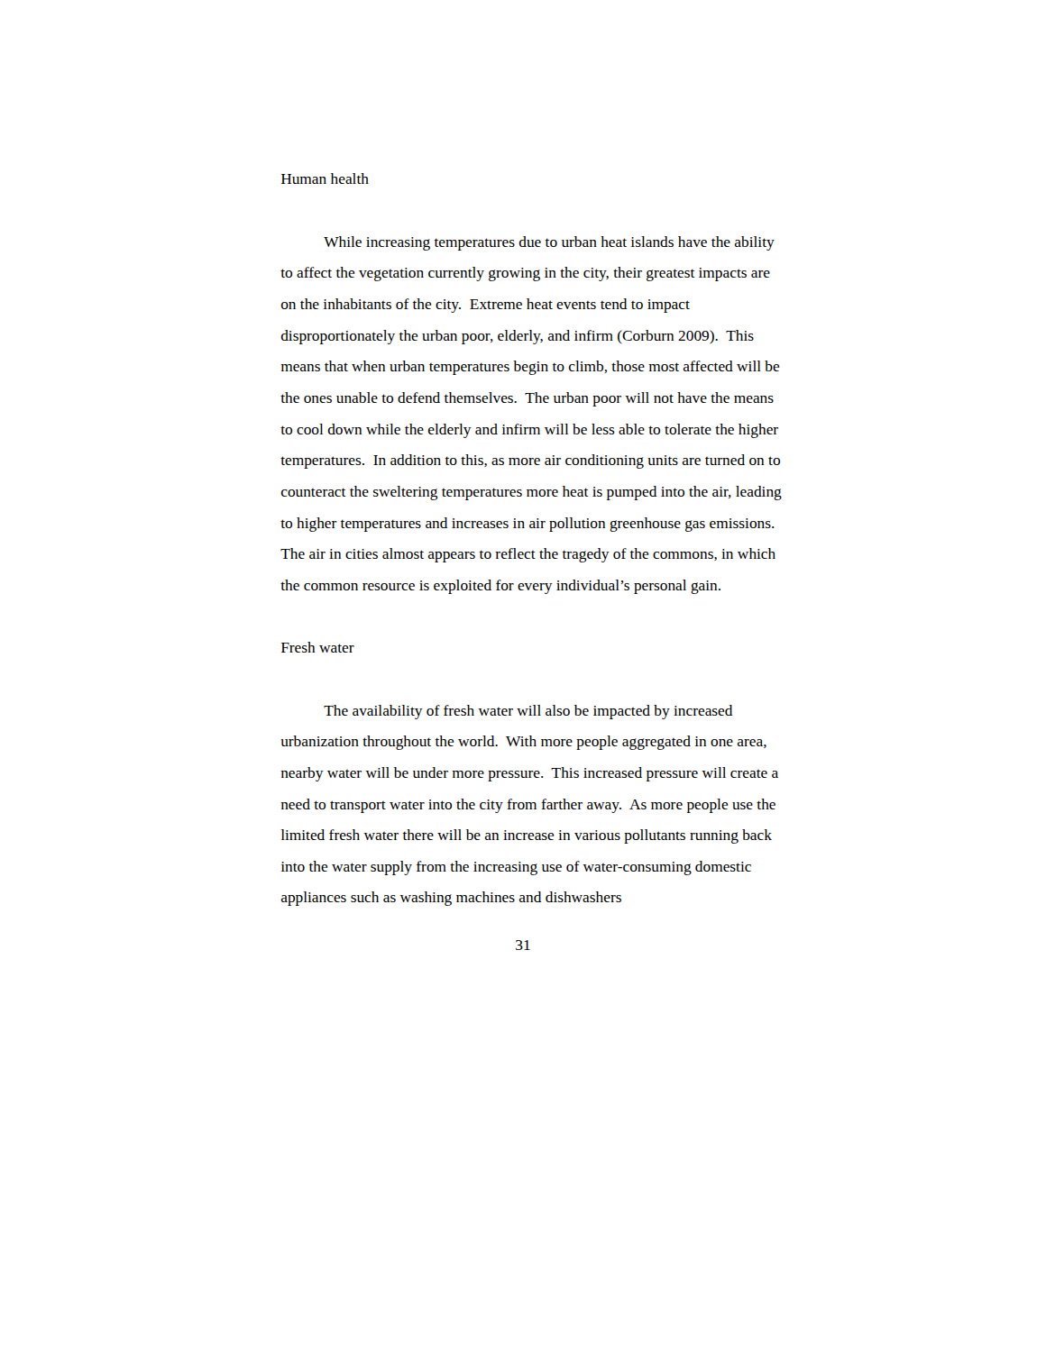Human health
While increasing temperatures due to urban heat islands have the ability to affect the vegetation currently growing in the city, their greatest impacts are on the inhabitants of the city. Extreme heat events tend to impact disproportionately the urban poor, elderly, and infirm (Corburn 2009). This means that when urban temperatures begin to climb, those most affected will be the ones unable to defend themselves. The urban poor will not have the means to cool down while the elderly and infirm will be less able to tolerate the higher temperatures. In addition to this, as more air conditioning units are turned on to counteract the sweltering temperatures more heat is pumped into the air, leading to higher temperatures and increases in air pollution greenhouse gas emissions. The air in cities almost appears to reflect the tragedy of the commons, in which the common resource is exploited for every individual’s personal gain.
Fresh water
The availability of fresh water will also be impacted by increased urbanization throughout the world. With more people aggregated in one area, nearby water will be under more pressure. This increased pressure will create a need to transport water into the city from farther away. As more people use the limited fresh water there will be an increase in various pollutants running back into the water supply from the increasing use of water-consuming domestic appliances such as washing machines and dishwashers
31